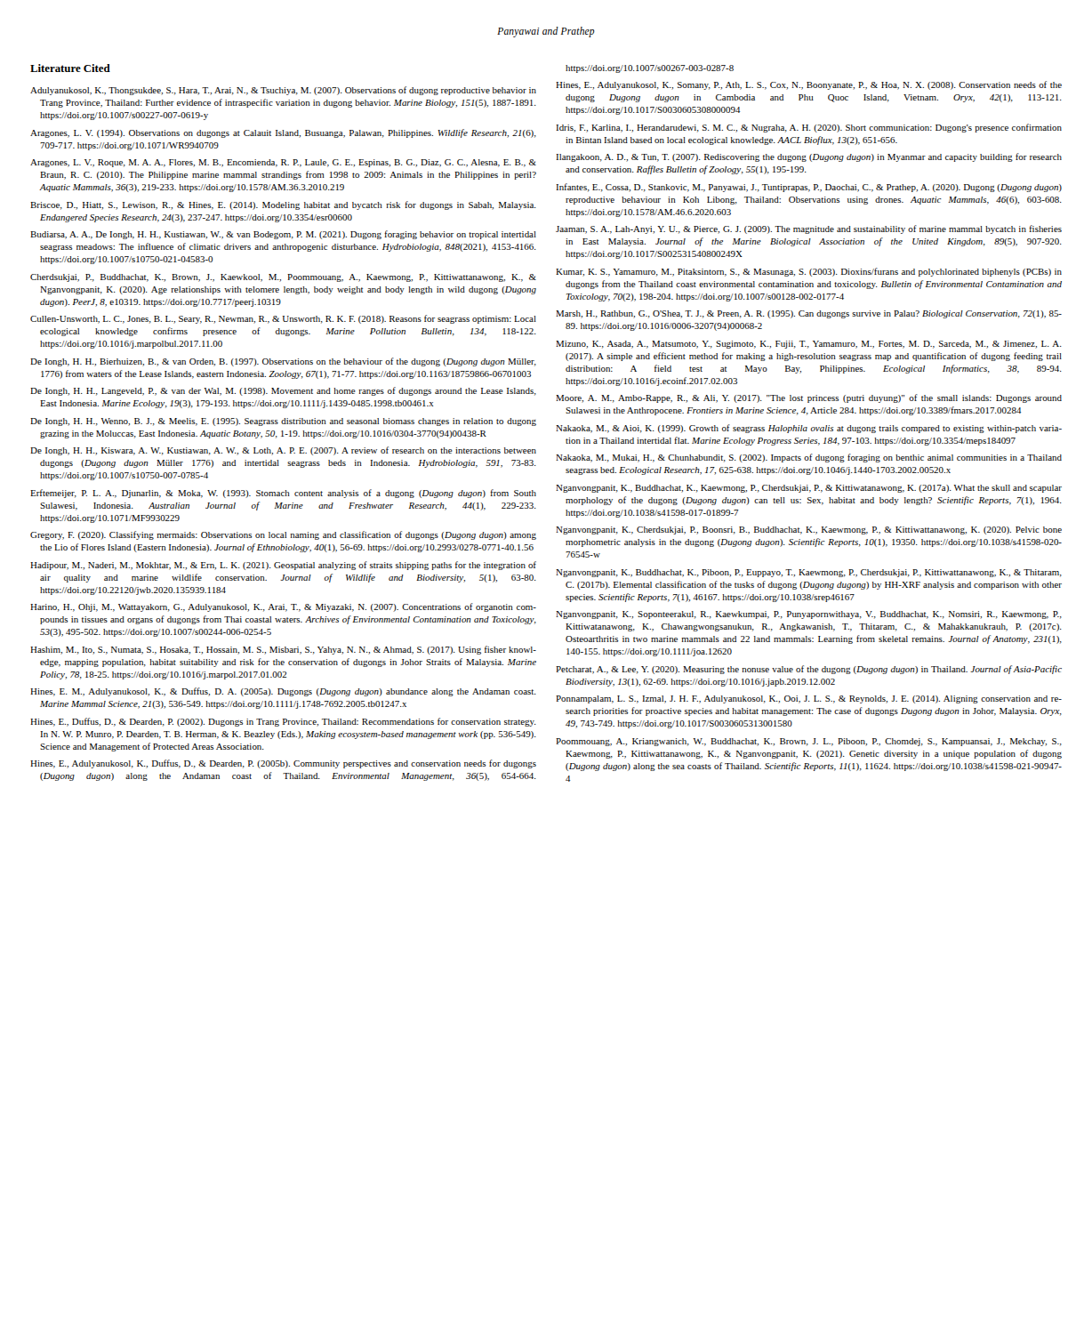Panyawai and Prathep
Literature Cited
Adulyanukosol, K., Thongsukdee, S., Hara, T., Arai, N., & Tsuchiya, M. (2007). Observations of dugong reproductive behavior in Trang Province, Thailand: Further evidence of intraspecific variation in dugong behavior. Marine Biology, 151(5), 1887-1891. https://doi.org/10.1007/s00227-007-0619-y
Aragones, L. V. (1994). Observations on dugongs at Calauit Island, Busuanga, Palawan, Philippines. Wildlife Research, 21(6), 709-717. https://doi.org/10.1071/WR9940709
Aragones, L. V., Roque, M. A. A., Flores, M. B., Encomienda, R. P., Laule, G. E., Espinas, B. G., Diaz, G. C., Alesna, E. B., & Braun, R. C. (2010). The Philippine marine mammal strandings from 1998 to 2009: Animals in the Philippines in peril? Aquatic Mammals, 36(3), 219-233. https://doi.org/10.1578/AM.36.3.2010.219
Briscoe, D., Hiatt, S., Lewison, R., & Hines, E. (2014). Modeling habitat and bycatch risk for dugongs in Sabah, Malaysia. Endangered Species Research, 24(3), 237-247. https://doi.org/10.3354/esr00600
Budiarsa, A. A., De Iongh, H. H., Kustiawan, W., & van Bodegom, P. M. (2021). Dugong foraging behavior on tropical intertidal seagrass meadows: The influence of climatic drivers and anthropogenic disturbance. Hydrobiologia, 848(2021), 4153-4166. https://doi.org/10.1007/s10750-021-04583-0
Cherdsukjai, P., Buddhachat, K., Brown, J., Kaewkool, M., Poommouang, A., Kaewmong, P., Kittiwattanawong, K., & Nganvongpanit, K. (2020). Age relationships with telomere length, body weight and body length in wild dugong (Dugong dugon). PeerJ, 8, e10319. https://doi.org/10.7717/peerj.10319
Cullen-Unsworth, L. C., Jones, B. L., Seary, R., Newman, R., & Unsworth, R. K. F. (2018). Reasons for seagrass optimism: Local ecological knowledge confirms presence of dugongs. Marine Pollution Bulletin, 134, 118-122. https://doi.org/10.1016/j.marpolbul.2017.11.00
De Iongh, H. H., Bierhuizen, B., & van Orden, B. (1997). Observations on the behaviour of the dugong (Dugong dugon Müller, 1776) from waters of the Lease Islands, eastern Indonesia. Zoology, 67(1), 71-77. https://doi.org/10.1163/18759866-06701003
De Iongh, H. H., Langeveld, P., & van der Wal, M. (1998). Movement and home ranges of dugongs around the Lease Islands, East Indonesia. Marine Ecology, 19(3), 179-193. https://doi.org/10.1111/j.1439-0485.1998.tb00461.x
De Iongh, H. H., Wenno, B. J., & Meelis, E. (1995). Seagrass distribution and seasonal biomass changes in relation to dugong grazing in the Moluccas, East Indonesia. Aquatic Botany, 50, 1-19. https://doi.org/10.1016/0304-3770(94)00438-R
De Iongh, H. H., Kiswara, A. W., Kustiawan, A. W., & Loth, A. P. E. (2007). A review of research on the interactions between dugongs (Dugong dugon Müller 1776) and intertidal seagrass beds in Indonesia. Hydrobiologia, 591, 73-83. https://doi.org/10.1007/s10750-007-0785-4
Erftemeijer, P. L. A., Djunarlin, & Moka, W. (1993). Stomach content analysis of a dugong (Dugong dugon) from South Sulawesi, Indonesia. Australian Journal of Marine and Freshwater Research, 44(1), 229-233. https://doi.org/10.1071/MF9930229
Gregory, F. (2020). Classifying mermaids: Observations on local naming and classification of dugongs (Dugong dugon) among the Lio of Flores Island (Eastern Indonesia). Journal of Ethnobiology, 40(1), 56-69. https://doi.org/10.2993/0278-0771-40.1.56
Hadipour, M., Naderi, M., Mokhtar, M., & Ern, L. K. (2021). Geospatial analyzing of straits shipping paths for the integration of air quality and marine wildlife conservation. Journal of Wildlife and Biodiversity, 5(1), 63-80. https://doi.org/10.22120/jwb.2020.135939.1184
Harino, H., Ohji, M., Wattayakorn, G., Adulyanukosol, K., Arai, T., & Miyazaki, N. (2007). Concentrations of organotin compounds in tissues and organs of dugongs from Thai coastal waters. Archives of Environmental Contamination and Toxicology, 53(3), 495-502. https://doi.org/10.1007/s00244-006-0254-5
Hashim, M., Ito, S., Numata, S., Hosaka, T., Hossain, M. S., Misbari, S., Yahya, N. N., & Ahmad, S. (2017). Using fisher knowledge, mapping population, habitat suitability and risk for the conservation of dugongs in Johor Straits of Malaysia. Marine Policy, 78, 18-25. https://doi.org/10.1016/j.marpol.2017.01.002
Hines, E. M., Adulyanukosol, K., & Duffus, D. A. (2005a). Dugongs (Dugong dugon) abundance along the Andaman coast. Marine Mammal Science, 21(3), 536-549. https://doi.org/10.1111/j.1748-7692.2005.tb01247.x
Hines, E., Duffus, D., & Dearden, P. (2002). Dugongs in Trang Province, Thailand: Recommendations for conservation strategy. In N. W. P. Munro, P. Dearden, T. B. Herman, & K. Beazley (Eds.), Making ecosystem-based management work (pp. 536-549). Science and Management of Protected Areas Association.
Hines, E., Adulyanukosol, K., Duffus, D., & Dearden, P. (2005b). Community perspectives and conservation needs for dugongs (Dugong dugon) along the Andaman coast of Thailand. Environmental Management, 36(5), 654-664. https://doi.org/10.1007/s00267-003-0287-8
Hines, E., Adulyanukosol, K., Somany, P., Ath, L. S., Cox, N., Boonyanate, P., & Hoa, N. X. (2008). Conservation needs of the dugong Dugong dugon in Cambodia and Phu Quoc Island, Vietnam. Oryx, 42(1), 113-121. https://doi.org/10.1017/S0030605308000094
Idris, F., Karlina, I., Herandarudewi, S. M. C., & Nugraha, A. H. (2020). Short communication: Dugong's presence confirmation in Bintan Island based on local ecological knowledge. AACL Bioflux, 13(2), 651-656.
Ilangakoon, A. D., & Tun, T. (2007). Rediscovering the dugong (Dugong dugon) in Myanmar and capacity building for research and conservation. Raffles Bulletin of Zoology, 55(1), 195-199.
Infantes, E., Cossa, D., Stankovic, M., Panyawai, J., Tuntiprapas, P., Daochai, C., & Prathep, A. (2020). Dugong (Dugong dugon) reproductive behaviour in Koh Libong, Thailand: Observations using drones. Aquatic Mammals, 46(6), 603-608. https://doi.org/10.1578/AM.46.6.2020.603
Jaaman, S. A., Lah-Anyi, Y. U., & Pierce, G. J. (2009). The magnitude and sustainability of marine mammal bycatch in fisheries in East Malaysia. Journal of the Marine Biological Association of the United Kingdom, 89(5), 907-920. https://doi.org/10.1017/S002531540800249X
Kumar, K. S., Yamamuro, M., Pitaksintorn, S., & Masunaga, S. (2003). Dioxins/furans and polychlorinated biphenyls (PCBs) in dugongs from the Thailand coast environmental contamination and toxicology. Bulletin of Environmental Contamination and Toxicology, 70(2), 198-204. https://doi.org/10.1007/s00128-002-0177-4
Marsh, H., Rathbun, G., O'Shea, T. J., & Preen, A. R. (1995). Can dugongs survive in Palau? Biological Conservation, 72(1), 85-89. https://doi.org/10.1016/0006-3207(94)00068-2
Mizuno, K., Asada, A., Matsumoto, Y., Sugimoto, K., Fujii, T., Yamamuro, M., Fortes, M. D., Sarceda, M., & Jimenez, L. A. (2017). A simple and efficient method for making a high-resolution seagrass map and quantification of dugong feeding trail distribution: A field test at Mayo Bay, Philippines. Ecological Informatics, 38, 89-94. https://doi.org/10.1016/j.ecoinf.2017.02.003
Moore, A. M., Ambo-Rappe, R., & Ali, Y. (2017). "The lost princess (putri duyung)" of the small islands: Dugongs around Sulawesi in the Anthropocene. Frontiers in Marine Science, 4, Article 284. https://doi.org/10.3389/fmars.2017.00284
Nakaoka, M., & Aioi, K. (1999). Growth of seagrass Halophila ovalis at dugong trails compared to existing within-patch variation in a Thailand intertidal flat. Marine Ecology Progress Series, 184, 97-103. https://doi.org/10.3354/meps184097
Nakaoka, M., Mukai, H., & Chunhabundit, S. (2002). Impacts of dugong foraging on benthic animal communities in a Thailand seagrass bed. Ecological Research, 17, 625-638. https://doi.org/10.1046/j.1440-1703.2002.00520.x
Nganvongpanit, K., Buddhachat, K., Kaewmong, P., Cherdsukjai, P., & Kittiwatanawong, K. (2017a). What the skull and scapular morphology of the dugong (Dugong dugon) can tell us: Sex, habitat and body length? Scientific Reports, 7(1), 1964. https://doi.org/10.1038/s41598-017-01899-7
Nganvongpanit, K., Cherdsukjai, P., Boonsri, B., Buddhachat, K., Kaewmong, P., & Kittiwattanawong, K. (2020). Pelvic bone morphometric analysis in the dugong (Dugong dugon). Scientific Reports, 10(1), 19350. https://doi.org/10.1038/s41598-020-76545-w
Nganvongpanit, K., Buddhachat, K., Piboon, P., Euppayo, T., Kaewmong, P., Cherdsukjai, P., Kittiwattanawong, K., & Thitaram, C. (2017b). Elemental classification of the tusks of dugong (Dugong dugong) by HH-XRF analysis and comparison with other species. Scientific Reports, 7(1), 46167. https://doi.org/10.1038/srep46167
Nganvongpanit, K., Soponteerakul, R., Kaewkumpai, P., Punyapornwithaya, V., Buddhachat, K., Nomsiri, R., Kaewmong, P., Kittiwatanawong, K., Chawangwongsanukun, R., Angkawanish, T., Thitaram, C., & Mahakkanukrauh, P. (2017c). Osteoarthritis in two marine mammals and 22 land mammals: Learning from skeletal remains. Journal of Anatomy, 231(1), 140-155. https://doi.org/10.1111/joa.12620
Petcharat, A., & Lee, Y. (2020). Measuring the nonuse value of the dugong (Dugong dugon) in Thailand. Journal of Asia-Pacific Biodiversity, 13(1), 62-69. https://doi.org/10.1016/j.japb.2019.12.002
Ponnampalam, L. S., Izmal, J. H. F., Adulyanukosol, K., Ooi, J. L. S., & Reynolds, J. E. (2014). Aligning conservation and research priorities for proactive species and habitat management: The case of dugongs Dugong dugon in Johor, Malaysia. Oryx, 49, 743-749. https://doi.org/10.1017/S0030605313001580
Poommouang, A., Kriangwanich, W., Buddhachat, K., Brown, J. L., Piboon, P., Chomdej, S., Kampuansai, J., Mekchay, S., Kaewmong, P., Kittiwattanawong, K., & Nganvongpanit, K. (2021). Genetic diversity in a unique population of dugong (Dugong dugon) along the sea coasts of Thailand. Scientific Reports, 11(1), 11624. https://doi.org/10.1038/s41598-021-90947-4